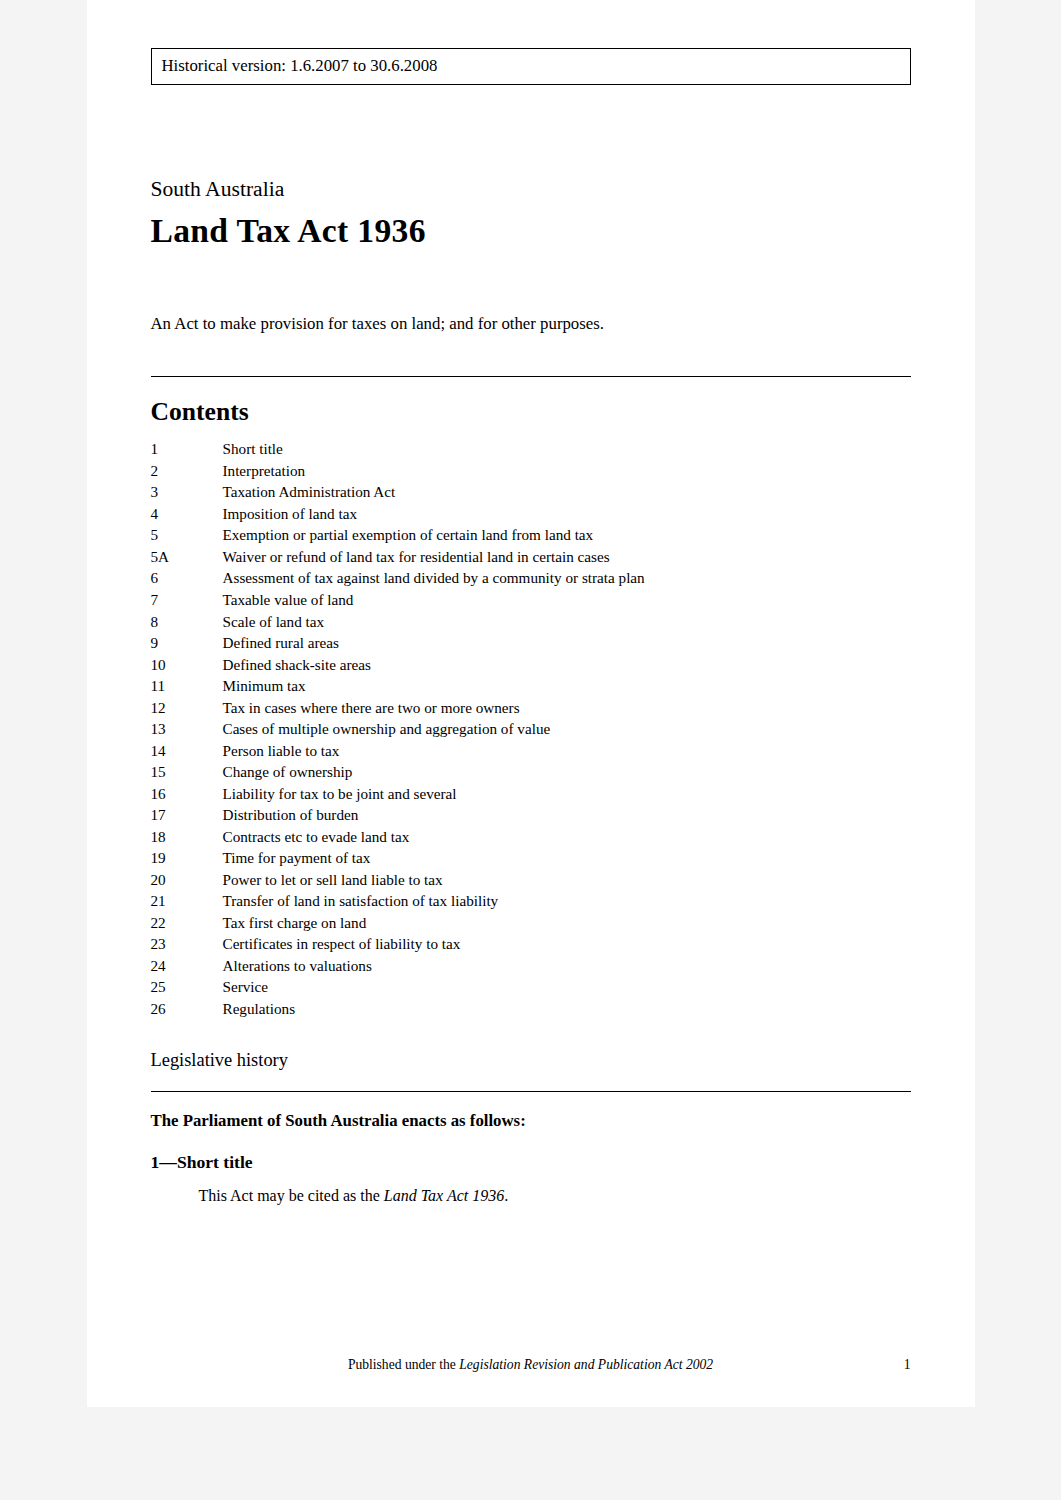Historical version: 1.6.2007 to 30.6.2008
South Australia
Land Tax Act 1936
An Act to make provision for taxes on land; and for other purposes.
Contents
| 1 | Short title |
| 2 | Interpretation |
| 3 | Taxation Administration Act |
| 4 | Imposition of land tax |
| 5 | Exemption or partial exemption of certain land from land tax |
| 5A | Waiver or refund of land tax for residential land in certain cases |
| 6 | Assessment of tax against land divided by a community or strata plan |
| 7 | Taxable value of land |
| 8 | Scale of land tax |
| 9 | Defined rural areas |
| 10 | Defined shack-site areas |
| 11 | Minimum tax |
| 12 | Tax in cases where there are two or more owners |
| 13 | Cases of multiple ownership and aggregation of value |
| 14 | Person liable to tax |
| 15 | Change of ownership |
| 16 | Liability for tax to be joint and several |
| 17 | Distribution of burden |
| 18 | Contracts etc to evade land tax |
| 19 | Time for payment of tax |
| 20 | Power to let or sell land liable to tax |
| 21 | Transfer of land in satisfaction of tax liability |
| 22 | Tax first charge on land |
| 23 | Certificates in respect of liability to tax |
| 24 | Alterations to valuations |
| 25 | Service |
| 26 | Regulations |
Legislative history
The Parliament of South Australia enacts as follows:
1—Short title
This Act may be cited as the Land Tax Act 1936.
Published under the Legislation Revision and Publication Act 2002 1